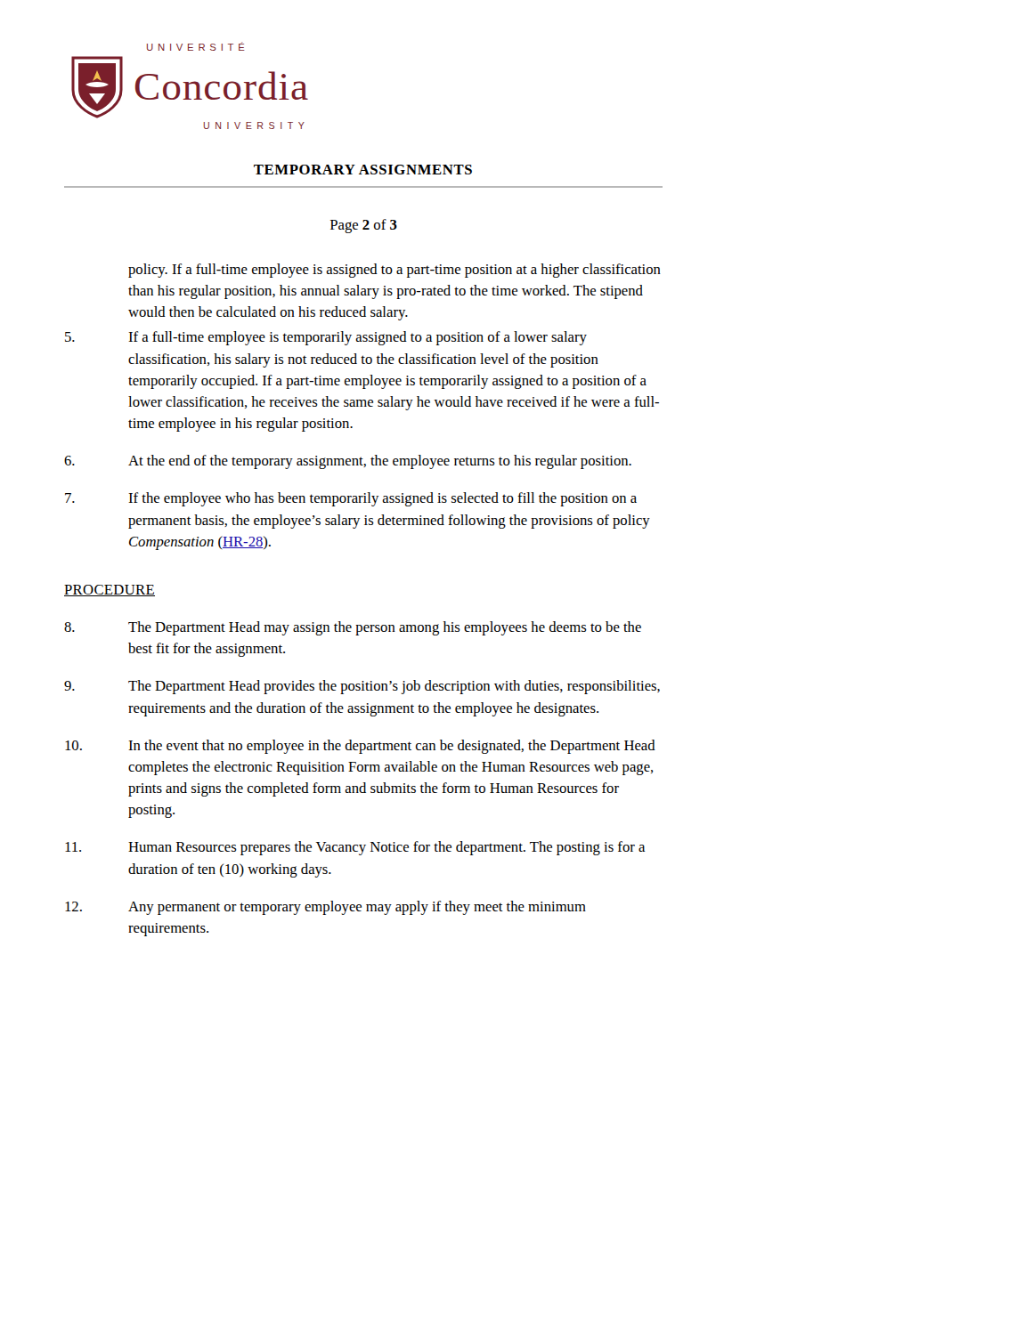UNIVERSITÉ
Concordia
UNIVERSITY
TEMPORARY ASSIGNMENTS
Page 2 of 3
policy. If a full-time employee is assigned to a part-time position at a higher classification than his regular position, his annual salary is pro-rated to the time worked. The stipend would then be calculated on his reduced salary.
5. If a full-time employee is temporarily assigned to a position of a lower salary classification, his salary is not reduced to the classification level of the position temporarily occupied. If a part-time employee is temporarily assigned to a position of a lower classification, he receives the same salary he would have received if he were a full-time employee in his regular position.
6. At the end of the temporary assignment, the employee returns to his regular position.
7. If the employee who has been temporarily assigned is selected to fill the position on a permanent basis, the employee’s salary is determined following the provisions of policy Compensation (HR-28).
PROCEDURE
8. The Department Head may assign the person among his employees he deems to be the best fit for the assignment.
9. The Department Head provides the position’s job description with duties, responsibilities, requirements and the duration of the assignment to the employee he designates.
10. In the event that no employee in the department can be designated, the Department Head completes the electronic Requisition Form available on the Human Resources web page, prints and signs the completed form and submits the form to Human Resources for posting.
11. Human Resources prepares the Vacancy Notice for the department. The posting is for a duration of ten (10) working days.
12. Any permanent or temporary employee may apply if they meet the minimum requirements.